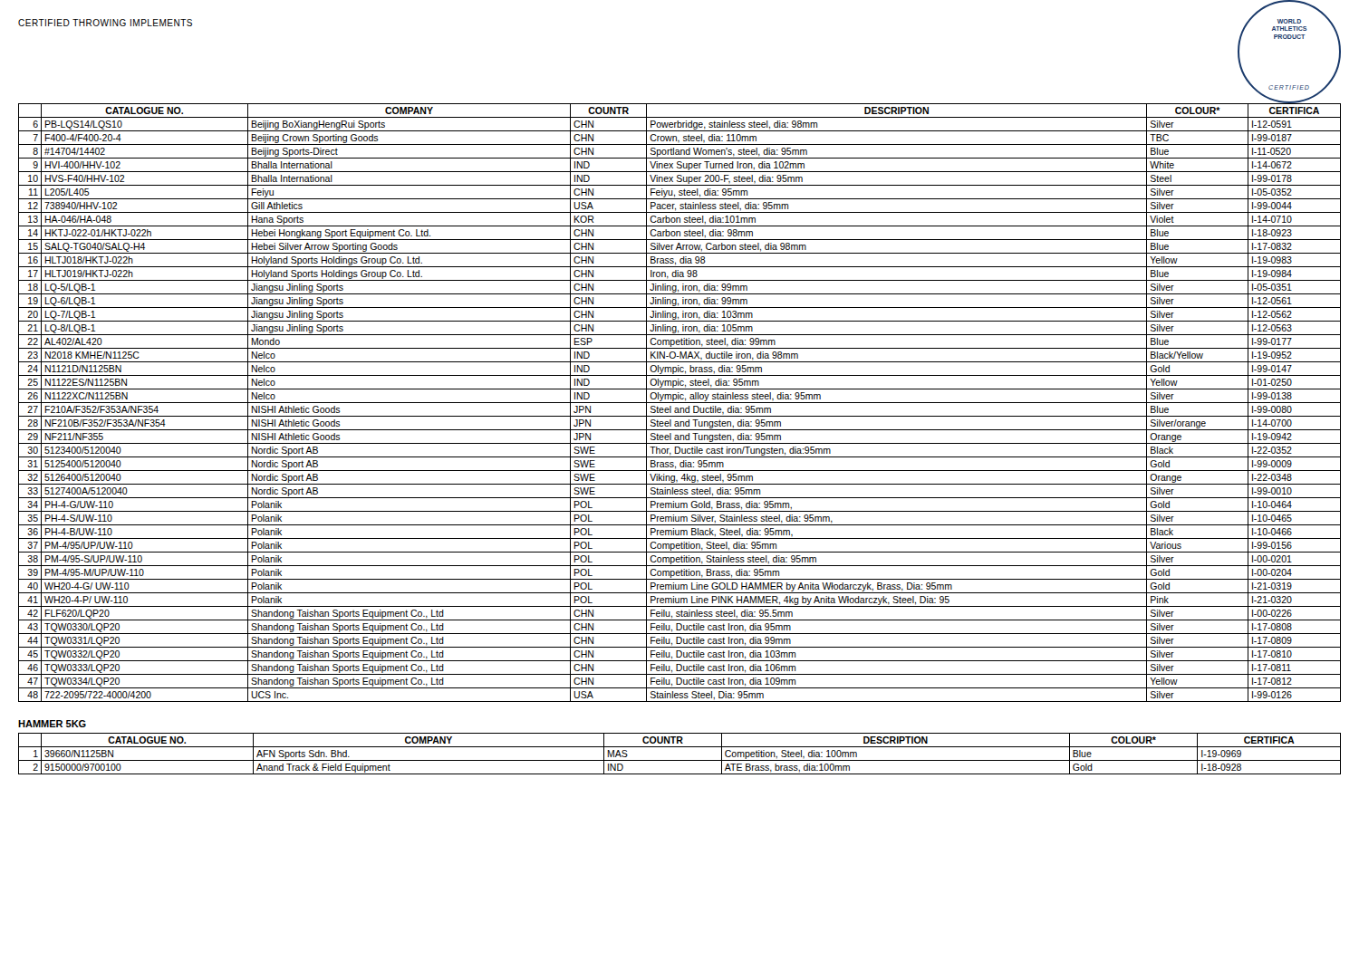WORLD
ATHLETICS
PRODUCT
CERTIFIED
CERTIFIED THROWING IMPLEMENTS
| | CATALOGUE NO. | COMPANY | COUNTR | DESCRIPTION | COLOUR* | CERTIFICA |
| --- | --- | --- | --- | --- | --- | --- |
| 6 | PB-LQS14/LQS10 | Beijing BoXiangHengRui Sports | CHN | Powerbridge, stainless steel, dia: 98mm | Silver | I-12-0591 |
| 7 | F400-4/F400-20-4 | Beijing Crown Sporting Goods | CHN | Crown, steel, dia: 110mm | TBC | I-99-0187 |
| 8 | #14704/14402 | Beijing Sports-Direct | CHN | Sportland Women's, steel, dia: 95mm | Blue | I-11-0520 |
| 9 | HVI-400/HHV-102 | Bhalla International | IND | Vinex Super Turned Iron, dia 102mm | White | I-14-0672 |
| 10 | HVS-F40/HHV-102 | Bhalla International | IND | Vinex Super 200-F, steel, dia: 95mm | Steel | I-99-0178 |
| 11 | L205/L405 | Feiyu | CHN | Feiyu, steel, dia: 95mm | Silver | I-05-0352 |
| 12 | 738940/HHV-102 | Gill Athletics | USA | Pacer, stainless steel, dia: 95mm | Silver | I-99-0044 |
| 13 | HA-046/HA-048 | Hana Sports | KOR | Carbon steel, dia:101mm | Violet | I-14-0710 |
| 14 | HKTJ-022-01/HKTJ-022h | Hebei Hongkang Sport Equipment Co. Ltd. | CHN | Carbon steel, dia: 98mm | Blue | I-18-0923 |
| 15 | SALQ-TG040/SALQ-H4 | Hebei Silver Arrow Sporting Goods | CHN | Silver Arrow, Carbon steel, dia 98mm | Blue | I-17-0832 |
| 16 | HLTJ018/HKTJ-022h | Holyland Sports Holdings Group Co. Ltd. | CHN | Brass, dia 98 | Yellow | I-19-0983 |
| 17 | HLTJ019/HKTJ-022h | Holyland Sports Holdings Group Co. Ltd. | CHN | Iron, dia 98 | Blue | I-19-0984 |
| 18 | LQ-5/LQB-1 | Jiangsu Jinling Sports | CHN | Jinling, iron, dia: 99mm | Silver | I-05-0351 |
| 19 | LQ-6/LQB-1 | Jiangsu Jinling Sports | CHN | Jinling, iron, dia: 99mm | Silver | I-12-0561 |
| 20 | LQ-7/LQB-1 | Jiangsu Jinling Sports | CHN | Jinling, iron, dia: 103mm | Silver | I-12-0562 |
| 21 | LQ-8/LQB-1 | Jiangsu Jinling Sports | CHN | Jinling, iron, dia: 105mm | Silver | I-12-0563 |
| 22 | AL402/AL420 | Mondo | ESP | Competition, steel, dia: 99mm | Blue | I-99-0177 |
| 23 | N2018 KMHE/N1125C | Nelco | IND | KIN-O-MAX, ductile iron, dia 98mm | Black/Yellow | I-19-0952 |
| 24 | N1121D/N1125BN | Nelco | IND | Olympic, brass, dia: 95mm | Gold | I-99-0147 |
| 25 | N1122ES/N1125BN | Nelco | IND | Olympic, steel, dia: 95mm | Yellow | I-01-0250 |
| 26 | N1122XC/N1125BN | Nelco | IND | Olympic, alloy stainless steel, dia: 95mm | Silver | I-99-0138 |
| 27 | F210A/F352/F353A/NF354 | NISHI Athletic Goods | JPN | Steel and Ductile, dia: 95mm | Blue | I-99-0080 |
| 28 | NF210B/F352/F353A/NF354 | NISHI Athletic Goods | JPN | Steel and Tungsten, dia: 95mm | Silver/orange | I-14-0700 |
| 29 | NF211/NF355 | NISHI Athletic Goods | JPN | Steel and Tungsten, dia: 95mm | Orange | I-19-0942 |
| 30 | 5123400/5120040 | Nordic Sport AB | SWE | Thor, Ductile cast iron/Tungsten, dia:95mm | Black | I-22-0352 |
| 31 | 5125400/5120040 | Nordic Sport AB | SWE | Brass, dia: 95mm | Gold | I-99-0009 |
| 32 | 5126400/5120040 | Nordic Sport AB | SWE | Viking, 4kg, steel, 95mm | Orange | I-22-0348 |
| 33 | 5127400A/5120040 | Nordic Sport AB | SWE | Stainless steel, dia: 95mm | Silver | I-99-0010 |
| 34 | PH-4-G/UW-110 | Polanik | POL | Premium Gold, Brass, dia: 95mm, | Gold | I-10-0464 |
| 35 | PH-4-S/UW-110 | Polanik | POL | Premium Silver, Stainless steel, dia: 95mm, | Silver | I-10-0465 |
| 36 | PH-4-B/UW-110 | Polanik | POL | Premium Black, Steel, dia: 95mm, | Black | I-10-0466 |
| 37 | PM-4/95/UP/UW-110 | Polanik | POL | Competition, Steel, dia: 95mm | Various | I-99-0156 |
| 38 | PM-4/95-S/UP/UW-110 | Polanik | POL | Competition, Stainless steel, dia: 95mm | Silver | I-00-0201 |
| 39 | PM-4/95-M/UP/UW-110 | Polanik | POL | Competition, Brass, dia: 95mm | Gold | I-00-0204 |
| 40 | WH20-4-G/ UW-110 | Polanik | POL | Premium Line GOLD HAMMER by Anita Włodarczyk, Brass, Dia: 95mm | Gold | I-21-0319 |
| 41 | WH20-4-P/ UW-110 | Polanik | POL | Premium Line PINK HAMMER, 4kg by Anita Włodarczyk, Steel, Dia: 95 | Pink | I-21-0320 |
| 42 | FLF620/LQP20 | Shandong Taishan Sports Equipment Co., Ltd | CHN | Feilu, stainless steel, dia: 95.5mm | Silver | I-00-0226 |
| 43 | TQW0330/LQP20 | Shandong Taishan Sports Equipment Co., Ltd | CHN | Feilu, Ductile cast Iron, dia 95mm | Silver | I-17-0808 |
| 44 | TQW0331/LQP20 | Shandong Taishan Sports Equipment Co., Ltd | CHN | Feilu, Ductile cast Iron, dia 99mm | Silver | I-17-0809 |
| 45 | TQW0332/LQP20 | Shandong Taishan Sports Equipment Co., Ltd | CHN | Feilu, Ductile cast Iron, dia 103mm | Silver | I-17-0810 |
| 46 | TQW0333/LQP20 | Shandong Taishan Sports Equipment Co., Ltd | CHN | Feilu, Ductile cast Iron, dia 106mm | Silver | I-17-0811 |
| 47 | TQW0334/LQP20 | Shandong Taishan Sports Equipment Co., Ltd | CHN | Feilu, Ductile cast Iron, dia 109mm | Yellow | I-17-0812 |
| 48 | 722-2095/722-4000/4200 | UCS Inc. | USA | Stainless Steel, Dia: 95mm | Silver | I-99-0126 |
HAMMER 5KG
| | CATALOGUE NO. | COMPANY | COUNTR | DESCRIPTION | COLOUR* | CERTIFICA |
| --- | --- | --- | --- | --- | --- | --- |
| 1 | 39660/N1125BN | AFN Sports Sdn. Bhd. | MAS | Competition, Steel, dia: 100mm | Blue | I-19-0969 |
| 2 | 9150000/9700100 | Anand Track & Field Equipment | IND | ATE Brass, brass, dia:100mm | Gold | I-18-0928 |